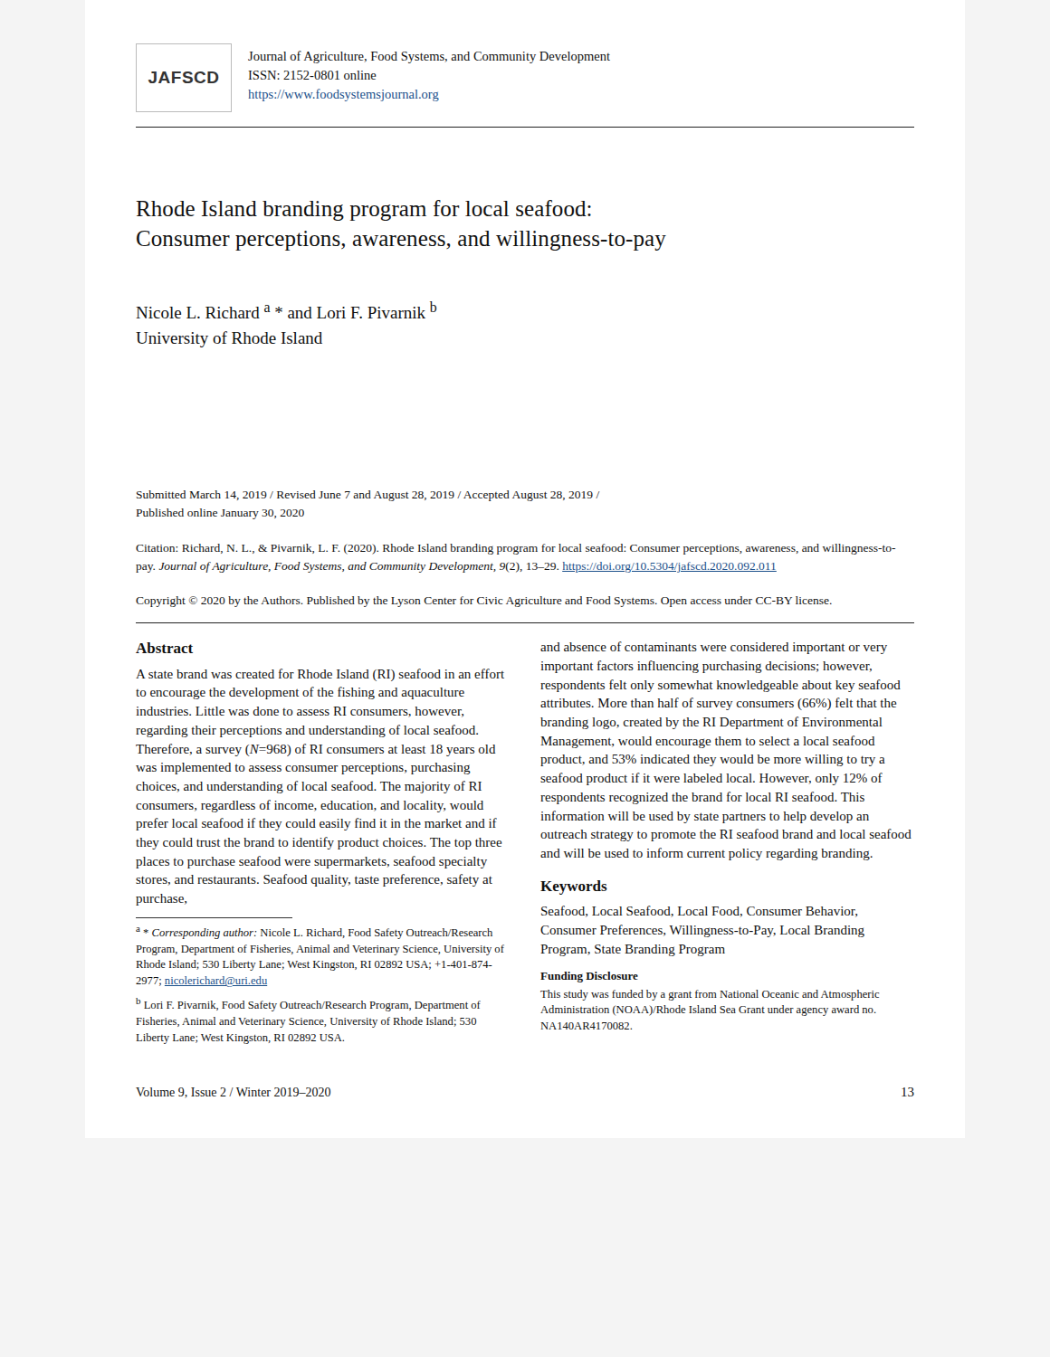JAFSCD
Journal of Agriculture, Food Systems, and Community Development
ISSN: 2152-0801 online
https://www.foodsystemsjournal.org
Rhode Island branding program for local seafood:
Consumer perceptions, awareness, and willingness-to-pay
Nicole L. Richard a * and Lori F. Pivarnik b
University of Rhode Island
Submitted March 14, 2019 / Revised June 7 and August 28, 2019 / Accepted August 28, 2019 /
Published online January 30, 2020
Citation: Richard, N. L., & Pivarnik, L. F. (2020). Rhode Island branding program for local seafood: Consumer perceptions, awareness, and willingness-to-pay. Journal of Agriculture, Food Systems, and Community Development, 9(2), 13–29. https://doi.org/10.5304/jafscd.2020.092.011
Copyright © 2020 by the Authors. Published by the Lyson Center for Civic Agriculture and Food Systems. Open access under CC-BY license.
Abstract
A state brand was created for Rhode Island (RI) seafood in an effort to encourage the development of the fishing and aquaculture industries. Little was done to assess RI consumers, however, regarding their perceptions and understanding of local seafood. Therefore, a survey (N=968) of RI consumers at least 18 years old was implemented to assess consumer perceptions, purchasing choices, and understanding of local seafood. The majority of RI consumers, regardless of income, education, and locality, would prefer local seafood if they could easily find it in the market and if they could trust the brand to identify product choices. The top three places to purchase seafood were supermarkets, seafood specialty stores, and restaurants. Seafood quality, taste preference, safety at purchase,
a * Corresponding author: Nicole L. Richard, Food Safety Outreach/Research Program, Department of Fisheries, Animal and Veterinary Science, University of Rhode Island; 530 Liberty Lane; West Kingston, RI 02892 USA; +1-401-874-2977; nicolerichard@uri.edu
b Lori F. Pivarnik, Food Safety Outreach/Research Program, Department of Fisheries, Animal and Veterinary Science, University of Rhode Island; 530 Liberty Lane; West Kingston, RI 02892 USA.
and absence of contaminants were considered important or very important factors influencing purchasing decisions; however, respondents felt only somewhat knowledgeable about key seafood attributes. More than half of survey consumers (66%) felt that the branding logo, created by the RI Department of Environmental Management, would encourage them to select a local seafood product, and 53% indicated they would be more willing to try a seafood product if it were labeled local. However, only 12% of respondents recognized the brand for local RI seafood. This information will be used by state partners to help develop an outreach strategy to promote the RI seafood brand and local seafood and will be used to inform current policy regarding branding.
Keywords
Seafood, Local Seafood, Local Food, Consumer Behavior, Consumer Preferences, Willingness-to-Pay, Local Branding Program, State Branding Program
Funding Disclosure This study was funded by a grant from National Oceanic and Atmospheric Administration (NOAA)/Rhode Island Sea Grant under agency award no. NA140AR4170082.
Volume 9, Issue 2 / Winter 2019–2020 13